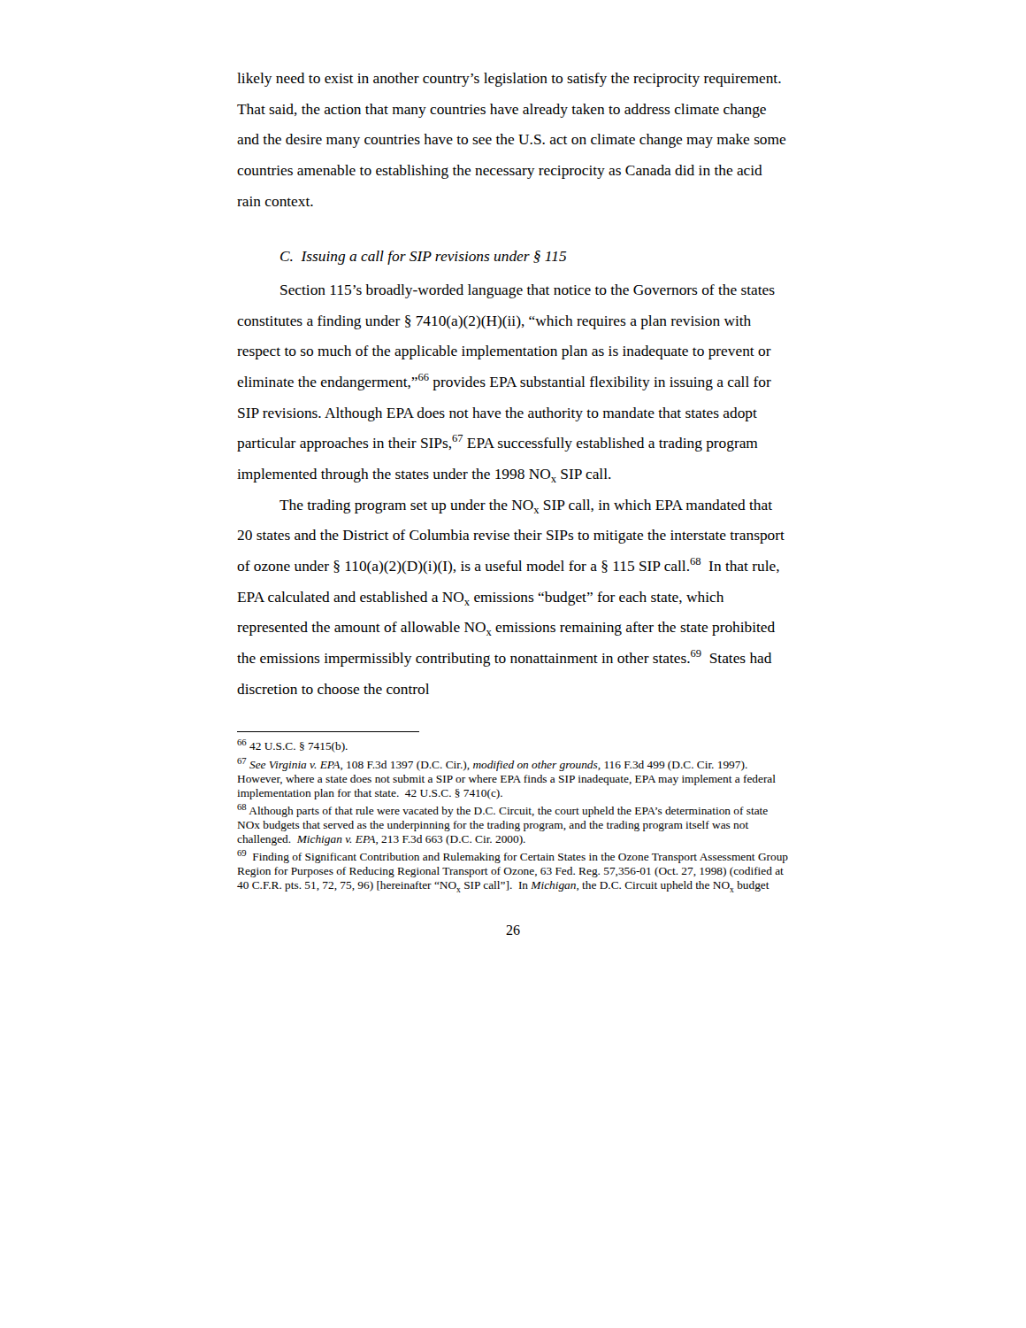likely need to exist in another country’s legislation to satisfy the reciprocity requirement. That said, the action that many countries have already taken to address climate change and the desire many countries have to see the U.S. act on climate change may make some countries amenable to establishing the necessary reciprocity as Canada did in the acid rain context.
C. Issuing a call for SIP revisions under § 115
Section 115’s broadly-worded language that notice to the Governors of the states constitutes a finding under § 7410(a)(2)(H)(ii), “which requires a plan revision with respect to so much of the applicable implementation plan as is inadequate to prevent or eliminate the endangerment,”66 provides EPA substantial flexibility in issuing a call for SIP revisions. Although EPA does not have the authority to mandate that states adopt particular approaches in their SIPs,67 EPA successfully established a trading program implemented through the states under the 1998 NOx SIP call.
The trading program set up under the NOx SIP call, in which EPA mandated that 20 states and the District of Columbia revise their SIPs to mitigate the interstate transport of ozone under § 110(a)(2)(D)(i)(I), is a useful model for a § 115 SIP call.68 In that rule, EPA calculated and established a NOx emissions “budget” for each state, which represented the amount of allowable NOx emissions remaining after the state prohibited the emissions impermissibly contributing to nonattainment in other states.69 States had discretion to choose the control
66 42 U.S.C. § 7415(b).
67 See Virginia v. EPA, 108 F.3d 1397 (D.C. Cir.), modified on other grounds, 116 F.3d 499 (D.C. Cir. 1997). However, where a state does not submit a SIP or where EPA finds a SIP inadequate, EPA may implement a federal implementation plan for that state. 42 U.S.C. § 7410(c).
68 Although parts of that rule were vacated by the D.C. Circuit, the court upheld the EPA’s determination of state NOx budgets that served as the underpinning for the trading program, and the trading program itself was not challenged. Michigan v. EPA, 213 F.3d 663 (D.C. Cir. 2000).
69 Finding of Significant Contribution and Rulemaking for Certain States in the Ozone Transport Assessment Group Region for Purposes of Reducing Regional Transport of Ozone, 63 Fed. Reg. 57,356-01 (Oct. 27, 1998) (codified at 40 C.F.R. pts. 51, 72, 75, 96) [hereinafter “NOx SIP call”]. In Michigan, the D.C. Circuit upheld the NOx budget
26